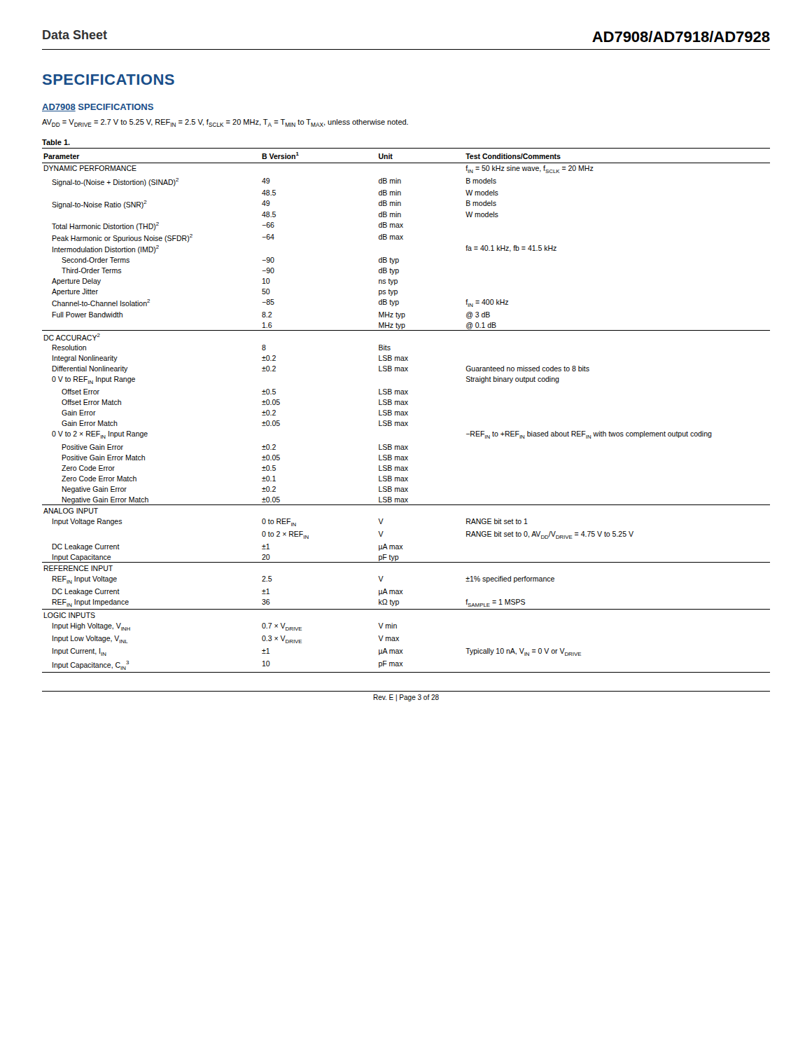Data Sheet
AD7908/AD7918/AD7928
SPECIFICATIONS
AD7908 SPECIFICATIONS
AVDD = VDRIVE = 2.7 V to 5.25 V, REFIN = 2.5 V, fSCLK = 20 MHz, TA = TMIN to TMAX, unless otherwise noted.
Table 1.
| Parameter | B Version 1 | Unit | Test Conditions/Comments |
| --- | --- | --- | --- |
| DYNAMIC PERFORMANCE | | | f IN = 50 kHz sine wave, f SCLK = 20 MHz |
| Signal-to-(Noise + Distortion) (SINAD) 2 | 49 | dB min | B models |
| | 48.5 | dB min | W models |
| Signal-to-Noise Ratio (SNR) 2 | 49 | dB min | B models |
| | 48.5 | dB min | W models |
| Total Harmonic Distortion (THD) 2 | −66 | dB max | |
| Peak Harmonic or Spurious Noise (SFDR) 2 | −64 | dB max | |
| Intermodulation Distortion (IMD) 2 | | | fa = 40.1 kHz, fb = 41.5 kHz |
| Second-Order Terms | −90 | dB typ | |
| Third-Order Terms | −90 | dB typ | |
| Aperture Delay | 10 | ns typ | |
| Aperture Jitter | 50 | ps typ | |
| Channel-to-Channel Isolation 2 | −85 | dB typ | f IN = 400 kHz |
| Full Power Bandwidth | 8.2 | MHz typ | @ 3 dB |
| | 1.6 | MHz typ | @ 0.1 dB |
| DC ACCURACY 2 | | | |
| Resolution | 8 | Bits | |
| Integral Nonlinearity | ±0.2 | LSB max | |
| Differential Nonlinearity | ±0.2 | LSB max | Guaranteed no missed codes to 8 bits |
| 0 V to REF IN Input Range | | | Straight binary output coding |
| Offset Error | ±0.5 | LSB max | |
| Offset Error Match | ±0.05 | LSB max | |
| Gain Error | ±0.2 | LSB max | |
| Gain Error Match | ±0.05 | LSB max | |
| 0 V to 2 × REF IN Input Range | | | −REF IN to +REF IN biased about REF IN with twos complement output coding |
| Positive Gain Error | ±0.2 | LSB max | |
| Positive Gain Error Match | ±0.05 | LSB max | |
| Zero Code Error | ±0.5 | LSB max | |
| Zero Code Error Match | ±0.1 | LSB max | |
| Negative Gain Error | ±0.2 | LSB max | |
| Negative Gain Error Match | ±0.05 | LSB max | |
| ANALOG INPUT | | | |
| Input Voltage Ranges | 0 to REF IN | V | RANGE bit set to 1 |
| | 0 to 2 × REF IN | V | RANGE bit set to 0, AV DD /V DRIVE = 4.75 V to 5.25 V |
| DC Leakage Current | ±1 | µA max | |
| Input Capacitance | 20 | pF typ | |
| REFERENCE INPUT | | | |
| REF IN Input Voltage | 2.5 | V | ±1% specified performance |
| DC Leakage Current | ±1 | µA max | |
| REF IN Input Impedance | 36 | kΩ typ | f SAMPLE = 1 MSPS |
| LOGIC INPUTS | | | |
| Input High Voltage, V INH | 0.7 × V DRIVE | V min | |
| Input Low Voltage, V INL | 0.3 × V DRIVE | V max | |
| Input Current, I IN | ±1 | µA max | Typically 10 nA, V IN = 0 V or V DRIVE |
| Input Capacitance, C IN 3 | 10 | pF max | |
Rev. E | Page 3 of 28